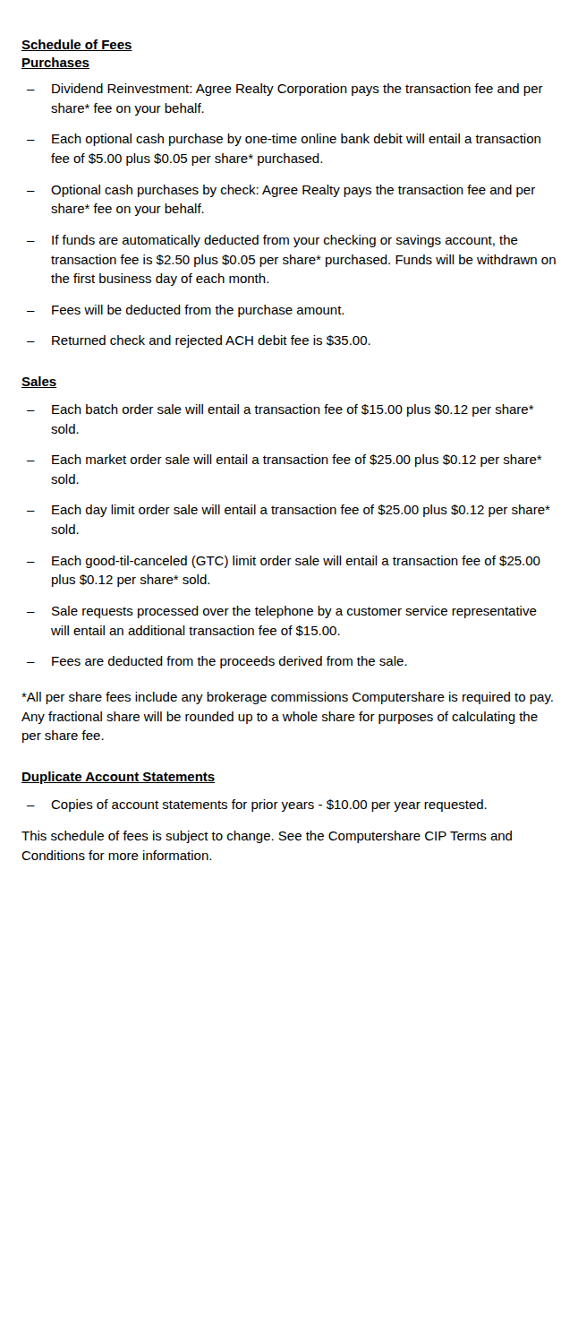Schedule of Fees
Purchases
Dividend Reinvestment: Agree Realty Corporation pays the transaction fee and per share* fee on your behalf.
Each optional cash purchase by one-time online bank debit will entail a transaction fee of $5.00 plus $0.05 per share* purchased.
Optional cash purchases by check: Agree Realty pays the transaction fee and per share* fee on your behalf.
If funds are automatically deducted from your checking or savings account, the transaction fee is $2.50 plus $0.05 per share* purchased. Funds will be withdrawn on the first business day of each month.
Fees will be deducted from the purchase amount.
Returned check and rejected ACH debit fee is $35.00.
Sales
Each batch order sale will entail a transaction fee of $15.00 plus $0.12 per share* sold.
Each market order sale will entail a transaction fee of $25.00 plus $0.12 per share* sold.
Each day limit order sale will entail a transaction fee of $25.00 plus $0.12 per share* sold.
Each good-til-canceled (GTC) limit order sale will entail a transaction fee of $25.00 plus $0.12 per share* sold.
Sale requests processed over the telephone by a customer service representative will entail an additional transaction fee of $15.00.
Fees are deducted from the proceeds derived from the sale.
*All per share fees include any brokerage commissions Computershare is required to pay. Any fractional share will be rounded up to a whole share for purposes of calculating the per share fee.
Duplicate Account Statements
Copies of account statements for prior years - $10.00 per year requested.
This schedule of fees is subject to change. See the Computershare CIP Terms and Conditions for more information.